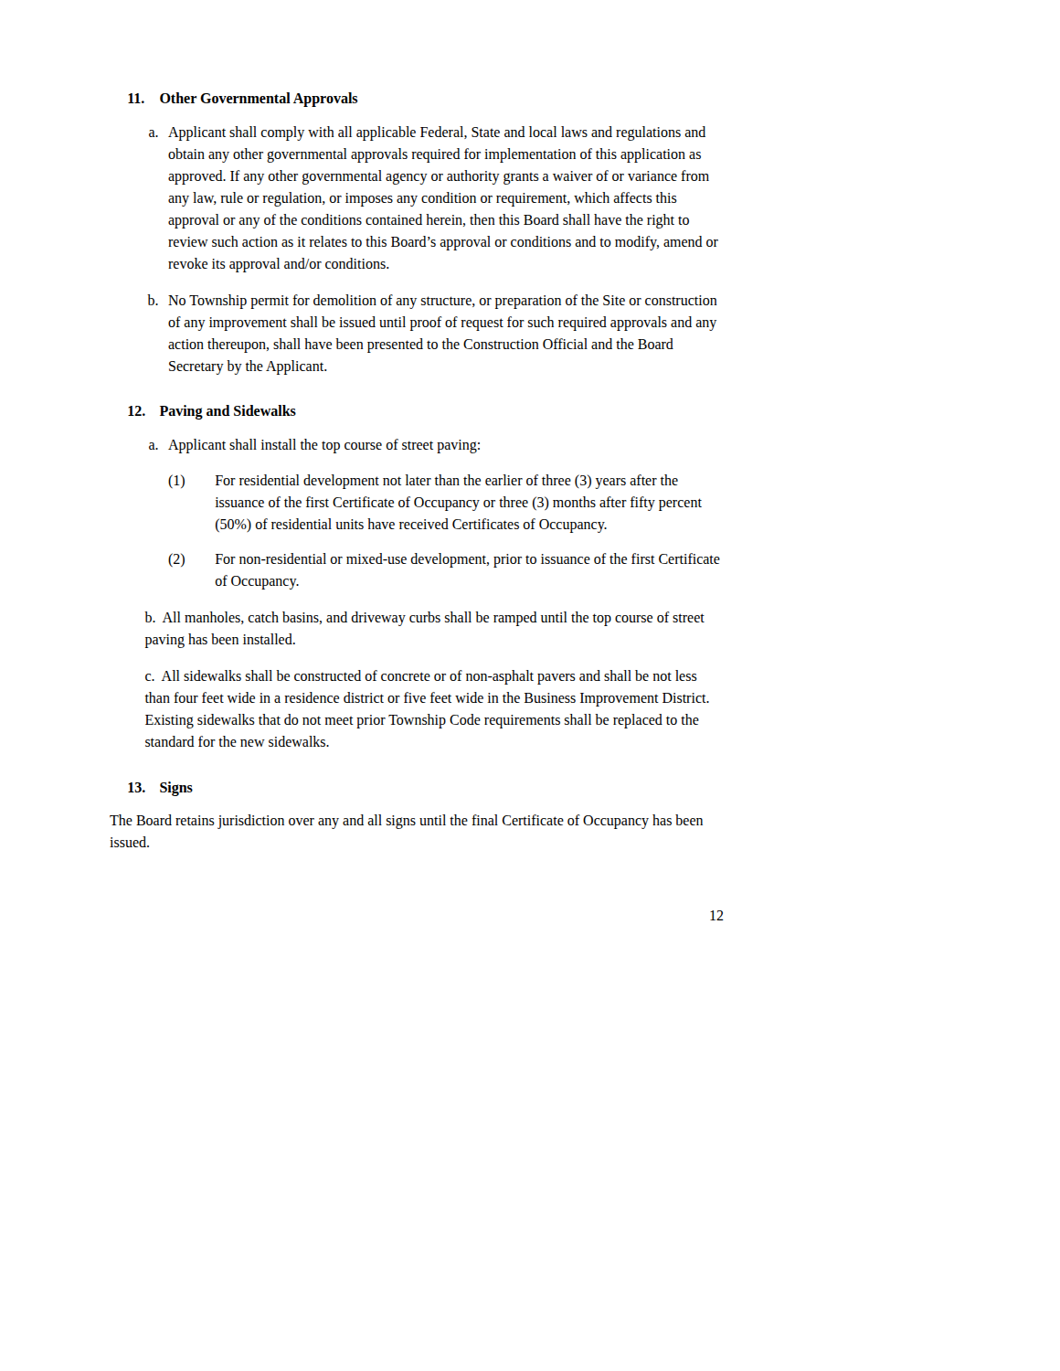11. Other Governmental Approvals
Applicant shall comply with all applicable Federal, State and local laws and regulations and obtain any other governmental approvals required for implementation of this application as approved. If any other governmental agency or authority grants a waiver of or variance from any law, rule or regulation, or imposes any condition or requirement, which affects this approval or any of the conditions contained herein, then this Board shall have the right to review such action as it relates to this Board’s approval or conditions and to modify, amend or revoke its approval and/or conditions.
No Township permit for demolition of any structure, or preparation of the Site or construction of any improvement shall be issued until proof of request for such required approvals and any action thereupon, shall have been presented to the Construction Official and the Board Secretary by the Applicant.
12. Paving and Sidewalks
Applicant shall install the top course of street paving:
For residential development not later than the earlier of three (3) years after the issuance of the first Certificate of Occupancy or three (3) months after fifty percent (50%) of residential units have received Certificates of Occupancy.
For non-residential or mixed-use development, prior to issuance of the first Certificate of Occupancy.
b. All manholes, catch basins, and driveway curbs shall be ramped until the top course of street paving has been installed.
c. All sidewalks shall be constructed of concrete or of non-asphalt pavers and shall be not less than four feet wide in a residence district or five feet wide in the Business Improvement District. Existing sidewalks that do not meet prior Township Code requirements shall be replaced to the standard for the new sidewalks.
13. Signs
The Board retains jurisdiction over any and all signs until the final Certificate of Occupancy has been issued.
12